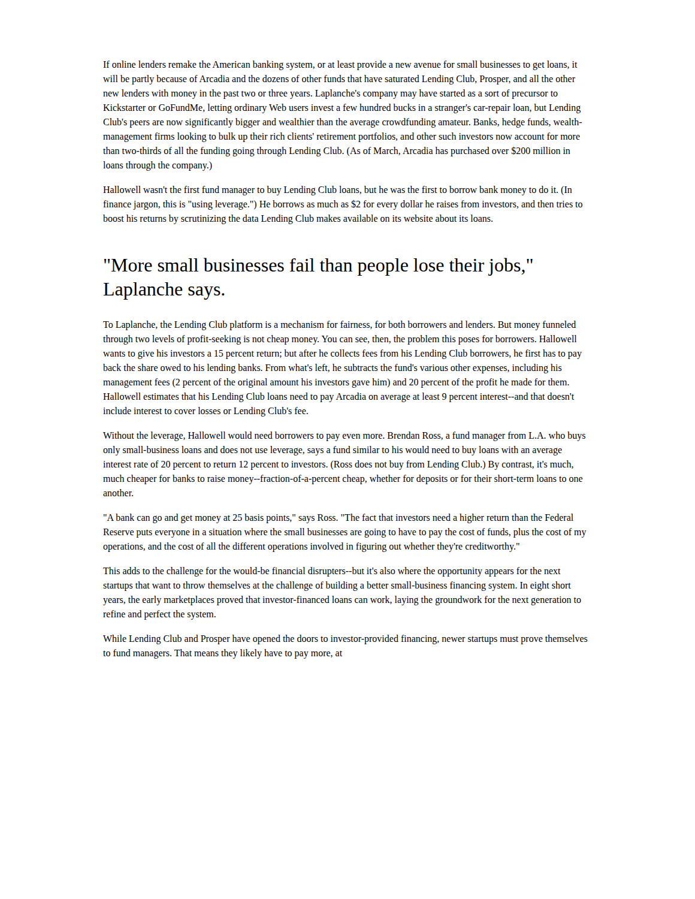If online lenders remake the American banking system, or at least provide a new avenue for small businesses to get loans, it will be partly because of Arcadia and the dozens of other funds that have saturated Lending Club, Prosper, and all the other new lenders with money in the past two or three years. Laplanche's company may have started as a sort of precursor to Kickstarter or GoFundMe, letting ordinary Web users invest a few hundred bucks in a stranger's car-repair loan, but Lending Club's peers are now significantly bigger and wealthier than the average crowdfunding amateur. Banks, hedge funds, wealth-management firms looking to bulk up their rich clients' retirement portfolios, and other such investors now account for more than two-thirds of all the funding going through Lending Club. (As of March, Arcadia has purchased over $200 million in loans through the company.)
Hallowell wasn't the first fund manager to buy Lending Club loans, but he was the first to borrow bank money to do it. (In finance jargon, this is "using leverage.") He borrows as much as $2 for every dollar he raises from investors, and then tries to boost his returns by scrutinizing the data Lending Club makes available on its website about its loans.
"More small businesses fail than people lose their jobs," Laplanche says.
To Laplanche, the Lending Club platform is a mechanism for fairness, for both borrowers and lenders. But money funneled through two levels of profit-seeking is not cheap money. You can see, then, the problem this poses for borrowers. Hallowell wants to give his investors a 15 percent return; but after he collects fees from his Lending Club borrowers, he first has to pay back the share owed to his lending banks. From what's left, he subtracts the fund's various other expenses, including his management fees (2 percent of the original amount his investors gave him) and 20 percent of the profit he made for them. Hallowell estimates that his Lending Club loans need to pay Arcadia on average at least 9 percent interest--and that doesn't include interest to cover losses or Lending Club's fee.
Without the leverage, Hallowell would need borrowers to pay even more. Brendan Ross, a fund manager from L.A. who buys only small-business loans and does not use leverage, says a fund similar to his would need to buy loans with an average interest rate of 20 percent to return 12 percent to investors. (Ross does not buy from Lending Club.) By contrast, it's much, much cheaper for banks to raise money--fraction-of-a-percent cheap, whether for deposits or for their short-term loans to one another.
"A bank can go and get money at 25 basis points," says Ross. "The fact that investors need a higher return than the Federal Reserve puts everyone in a situation where the small businesses are going to have to pay the cost of funds, plus the cost of my operations, and the cost of all the different operations involved in figuring out whether they're creditworthy."
This adds to the challenge for the would-be financial disrupters--but it's also where the opportunity appears for the next startups that want to throw themselves at the challenge of building a better small-business financing system. In eight short years, the early marketplaces proved that investor-financed loans can work, laying the groundwork for the next generation to refine and perfect the system.
While Lending Club and Prosper have opened the doors to investor-provided financing, newer startups must prove themselves to fund managers. That means they likely have to pay more, at